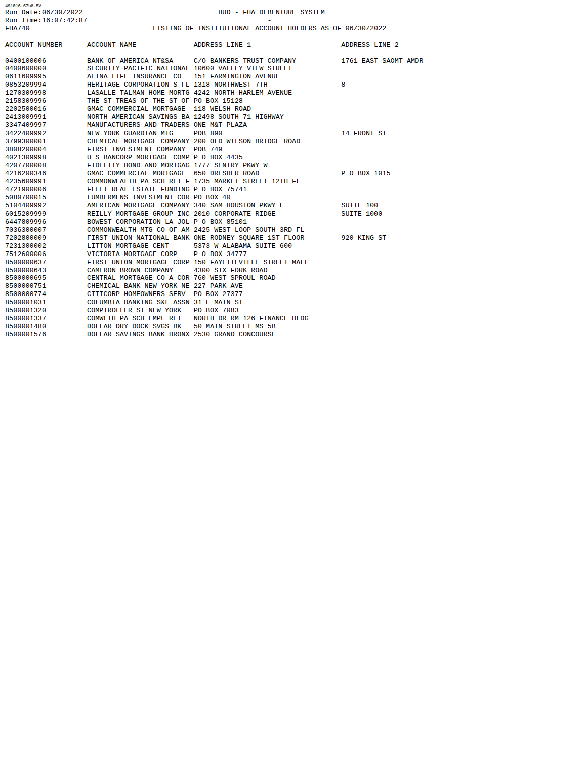4$1016.67h8.5V
Run Date:06/30/2022                                 HUD - FHA DEBENTURE SYSTEM
Run Time:16:07:42:87                                            -
FHA740                              LISTING OF INSTITUTIONAL ACCOUNT HOLDERS AS OF 06/30/2022

ACCOUNT NUMBER      ACCOUNT NAME              ADDRESS LINE 1                      ADDRESS LINE 2

0400100006          BANK OF AMERICA NT&SA     C/O BANKERS TRUST COMPANY           1761 EAST SAOMT AMDR
0400600000          SECURITY PACIFIC NATIONAL 10600 VALLEY VIEW STREET
0611609995          AETNA LIFE INSURANCE CO   151 FARMINGTON AVENUE
0853209994          HERITAGE CORPORATION S FL 1318 NORTHWEST 7TH                  8
1270309998          LASALLE TALMAN HOME MORTG 4242 NORTH HARLEM AVENUE
2158309996          THE ST TREAS OF THE ST OF PO BOX 15128
2202500016          GMAC COMMERCIAL MORTGAGE  118 WELSH ROAD
2413009991          NORTH AMERICAN SAVINGS BA 12498 SOUTH 71 HIGHWAY
3347409997          MANUFACTURERS AND TRADERS ONE M&T PLAZA
3422409992          NEW YORK GUARDIAN MTG     POB 890                             14 FRONT ST
3799300001          CHEMICAL MORTGAGE COMPANY 200 OLD WILSON BRIDGE ROAD
3808200004          FIRST INVESTMENT COMPANY  POB 749
4021309998          U S BANCORP MORTGAGE COMP P O BOX 4435
4207700008          FIDELITY BOND AND MORTGAG 1777 SENTRY PKWY W
4216200346          GMAC COMMERCIAL MORTGAGE  650 DRESHER ROAD                    P O BOX 1015
4235609991          COMMONWEALTH PA SCH RET F 1735 MARKET STREET 12TH FL
4721900006          FLEET REAL ESTATE FUNDING P O BOX 75741
5080700015          LUMBERMENS INVESTMENT COR PO BOX 40
5104409992          AMERICAN MORTGAGE COMPANY 340 SAM HOUSTON PKWY E              SUITE 100
6015209999          REILLY MORTGAGE GROUP INC 2010 CORPORATE RIDGE                SUITE 1000
6447809996          BOWEST CORPORATION LA JOL P O BOX 85101
7036300007          COMMONWEALTH MTG CO OF AM 2425 WEST LOOP SOUTH 3RD FL
7202800009          FIRST UNION NATIONAL BANK ONE RODNEY SQUARE 1ST FLOOR         920 KING ST
7231300002          LITTON MORTGAGE CENT      5373 W ALABAMA SUITE 600
7512600006          VICTORIA MORTGAGE CORP    P O BOX 34777
8500000637          FIRST UNION MORTGAGE CORP 150 FAYETTEVILLE STREET MALL
8500000643          CAMERON BROWN COMPANY     4300 SIX FORK ROAD
8500000695          CENTRAL MORTGAGE CO A COR 760 WEST SPROUL ROAD
8500000751          CHEMICAL BANK NEW YORK NE 227 PARK AVE
8500000774          CITICORP HOMEOWNERS SERV  PO BOX 27377
8500001031          COLUMBIA BANKING S&L ASSN 31 E MAIN ST
8500001320          COMPTROLLER ST NEW YORK   PO BOX 7083
8500001337          COMWLTH PA SCH EMPL RET   NORTH DR RM 126 FINANCE BLDG
8500001480          DOLLAR DRY DOCK SVGS BK   50 MAIN STREET MS 5B
8500001576          DOLLAR SAVINGS BANK BRONX 2530 GRAND CONCOURSE